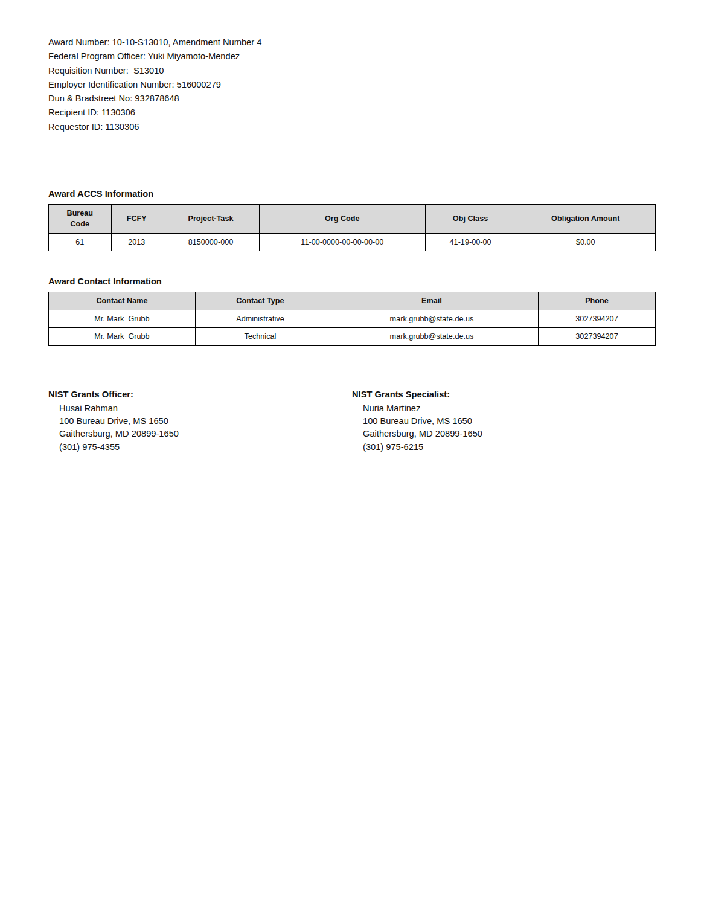Award Number: 10-10-S13010, Amendment Number 4
Federal Program Officer: Yuki Miyamoto-Mendez
Requisition Number: S13010
Employer Identification Number: 516000279
Dun & Bradstreet No: 932878648
Recipient ID: 1130306
Requestor ID: 1130306
Award ACCS Information
| Bureau Code | FCFY | Project-Task | Org Code | Obj Class | Obligation Amount |
| --- | --- | --- | --- | --- | --- |
| 61 | 2013 | 8150000-000 | 11-00-0000-00-00-00-00 | 41-19-00-00 | $0.00 |
Award Contact Information
| Contact Name | Contact Type | Email | Phone |
| --- | --- | --- | --- |
| Mr. Mark Grubb | Administrative | mark.grubb@state.de.us | 3027394207 |
| Mr. Mark Grubb | Technical | mark.grubb@state.de.us | 3027394207 |
NIST Grants Officer:
Husai Rahman
100 Bureau Drive, MS 1650
Gaithersburg, MD 20899-1650
(301) 975-4355
NIST Grants Specialist:
Nuria Martinez
100 Bureau Drive, MS 1650
Gaithersburg, MD 20899-1650
(301) 975-6215